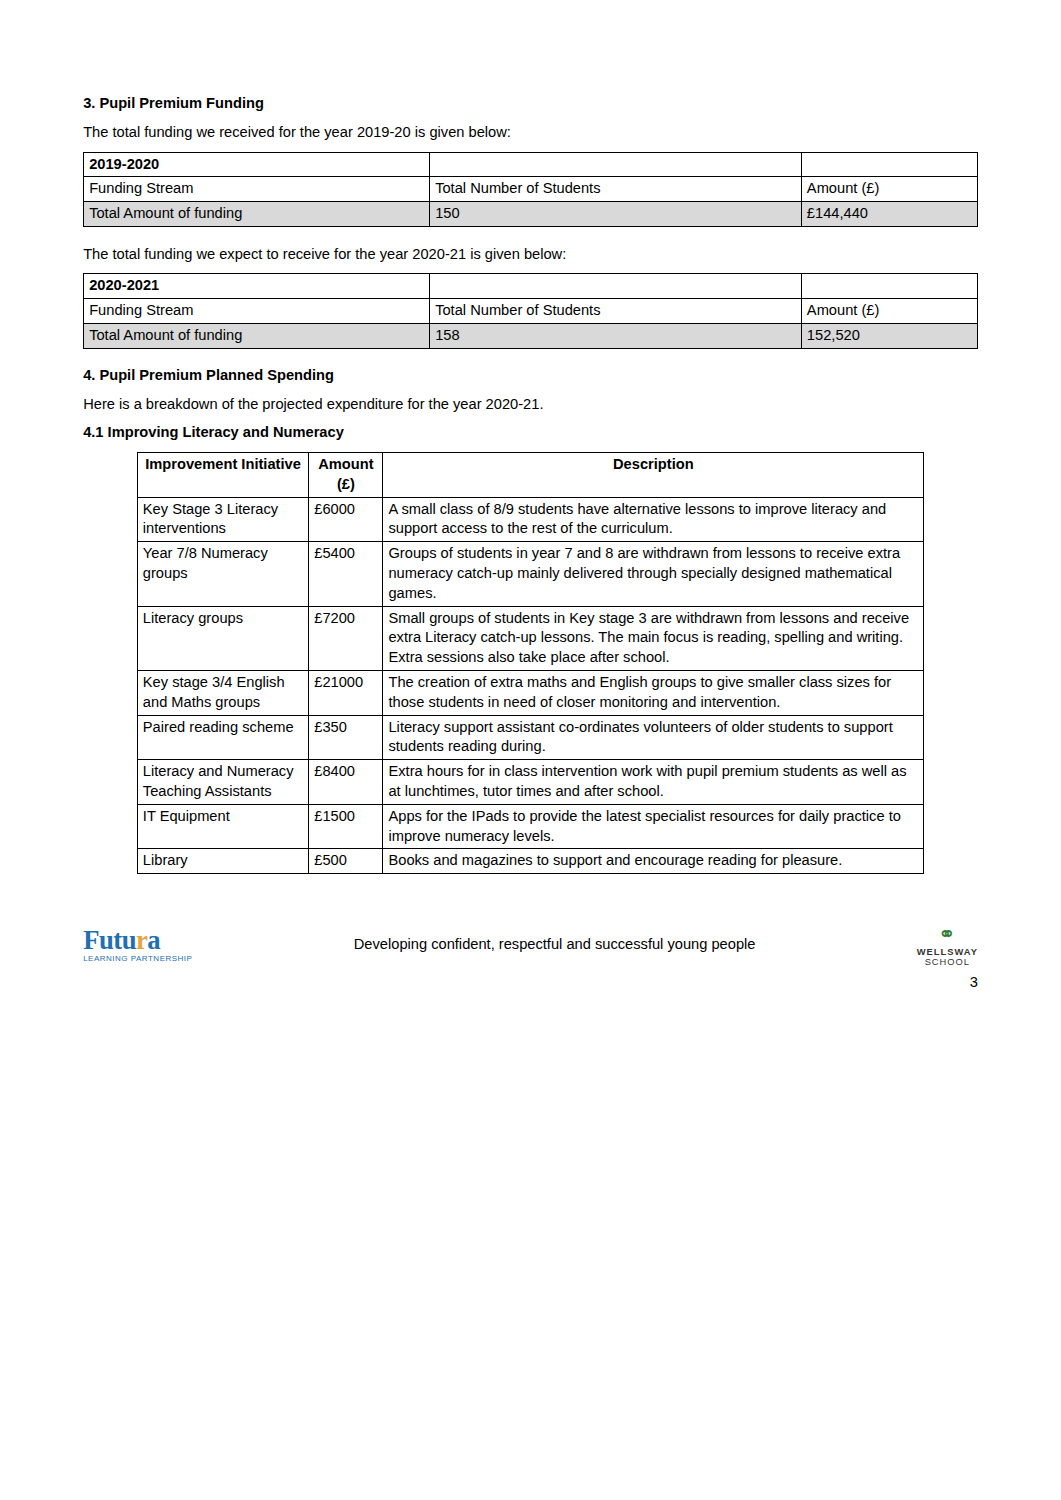3. Pupil Premium Funding
The total funding we received for the year 2019-20 is given below:
| 2019-2020 | | |
| Funding Stream | Total Number of Students | Amount (£) |
| Total Amount of funding | 150 | £144,440 |
The total funding we expect to receive for the year 2020-21 is given below:
| 2020-2021 | | |
| Funding Stream | Total Number of Students | Amount (£) |
| Total Amount of funding | 158 | 152,520 |
4. Pupil Premium Planned Spending
Here is a breakdown of the projected expenditure for the year 2020-21.
4.1 Improving Literacy and Numeracy
| Improvement Initiative | Amount (£) | Description |
| --- | --- | --- |
| Key Stage 3 Literacy interventions | £6000 | A small class of 8/9 students have alternative lessons to improve literacy and support access to the rest of the curriculum. |
| Year 7/8 Numeracy groups | £5400 | Groups of students in year 7 and 8 are withdrawn from lessons to receive extra numeracy catch-up mainly delivered through specially designed mathematical games. |
| Literacy groups | £7200 | Small groups of students in Key stage 3 are withdrawn from lessons and receive extra Literacy catch-up lessons. The main focus is reading, spelling and writing. Extra sessions also take place after school. |
| Key stage 3/4 English and Maths groups | £21000 | The creation of extra maths and English groups to give smaller class sizes for those students in need of closer monitoring and intervention. |
| Paired reading scheme | £350 | Literacy support assistant co-ordinates volunteers of older students to support students reading during. |
| Literacy and Numeracy Teaching Assistants | £8400 | Extra hours for in class intervention work with pupil premium students as well as at lunchtimes, tutor times and after school. |
| IT Equipment | £1500 | Apps for the IPads to provide the latest specialist resources for daily practice to improve numeracy levels. |
| Library | £500 | Books and magazines to support and encourage reading for pleasure. |
Futura
Learning Partnership
Developing confident, respectful and successful young people
⚭
WELLSWAYSCHOOL
3